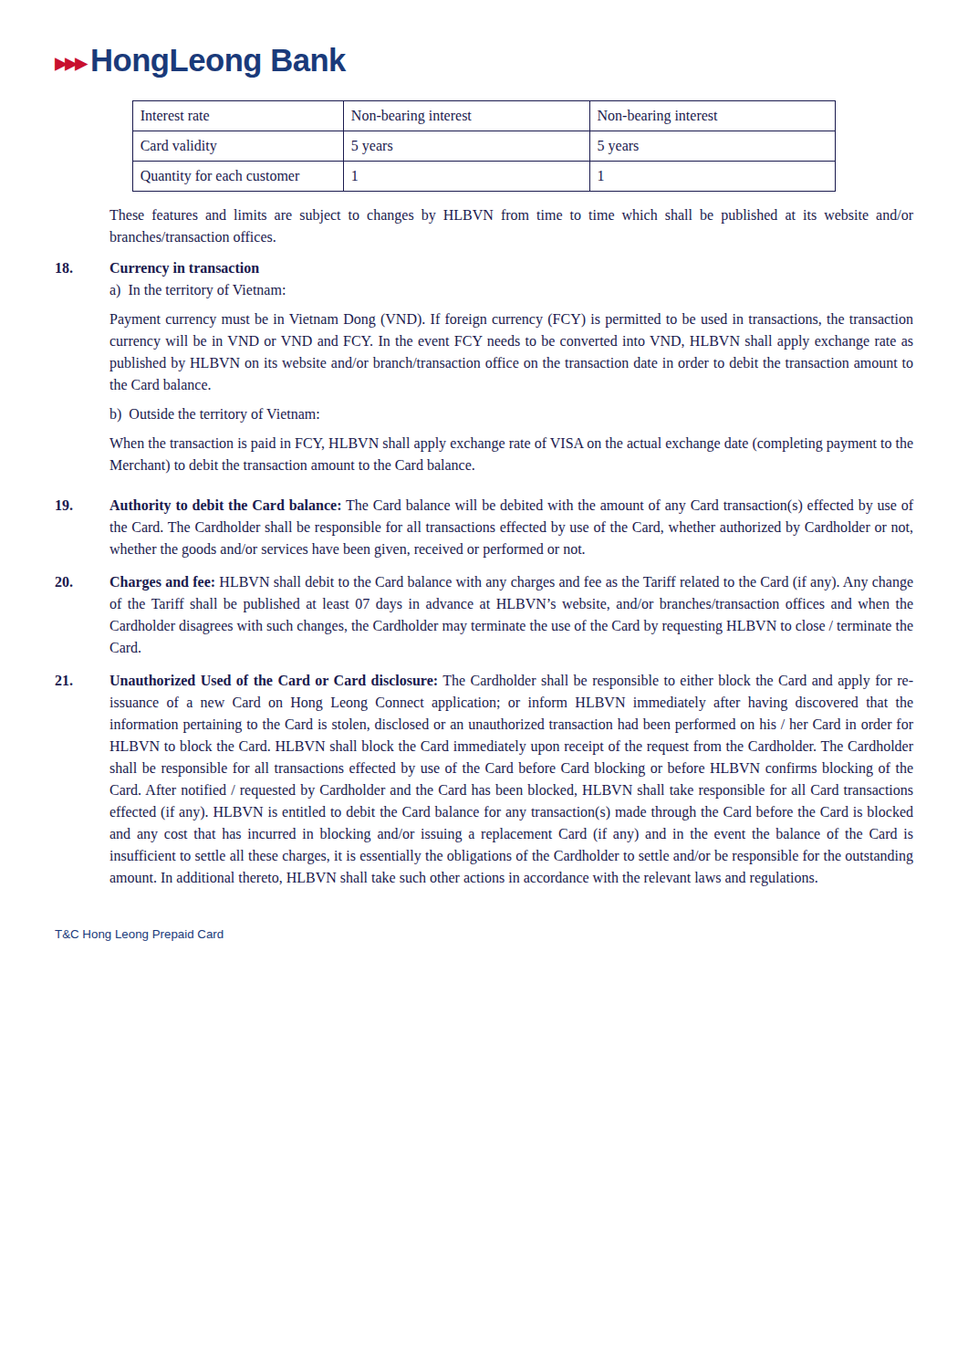▸▸▸HongLeong Bank
| Interest rate | Non-bearing interest | Non-bearing interest |
| Card validity | 5 years | 5 years |
| Quantity for each customer | 1 | 1 |
These features and limits are subject to changes by HLBVN from time to time which shall be published at its website and/or branches/transaction offices.
18. Currency in transaction
a) In the territory of Vietnam:
Payment currency must be in Vietnam Dong (VND). If foreign currency (FCY) is permitted to be used in transactions, the transaction currency will be in VND or VND and FCY. In the event FCY needs to be converted into VND, HLBVN shall apply exchange rate as published by HLBVN on its website and/or branch/transaction office on the transaction date in order to debit the transaction amount to the Card balance.
b) Outside the territory of Vietnam:
When the transaction is paid in FCY, HLBVN shall apply exchange rate of VISA on the actual exchange date (completing payment to the Merchant) to debit the transaction amount to the Card balance.
19. Authority to debit the Card balance: The Card balance will be debited with the amount of any Card transaction(s) effected by use of the Card. The Cardholder shall be responsible for all transactions effected by use of the Card, whether authorized by Cardholder or not, whether the goods and/or services have been given, received or performed or not.
20. Charges and fee: HLBVN shall debit to the Card balance with any charges and fee as the Tariff related to the Card (if any). Any change of the Tariff shall be published at least 07 days in advance at HLBVN’s website, and/or branches/transaction offices and when the Cardholder disagrees with such changes, the Cardholder may terminate the use of the Card by requesting HLBVN to close / terminate the Card.
21. Unauthorized Used of the Card or Card disclosure: The Cardholder shall be responsible to either block the Card and apply for re-issuance of a new Card on Hong Leong Connect application; or inform HLBVN immediately after having discovered that the information pertaining to the Card is stolen, disclosed or an unauthorized transaction had been performed on his / her Card in order for HLBVN to block the Card. HLBVN shall block the Card immediately upon receipt of the request from the Cardholder. The Cardholder shall be responsible for all transactions effected by use of the Card before Card blocking or before HLBVN confirms blocking of the Card. After notified / requested by Cardholder and the Card has been blocked, HLBVN shall take responsible for all Card transactions effected (if any). HLBVN is entitled to debit the Card balance for any transaction(s) made through the Card before the Card is blocked and any cost that has incurred in blocking and/or issuing a replacement Card (if any) and in the event the balance of the Card is insufficient to settle all these charges, it is essentially the obligations of the Cardholder to settle and/or be responsible for the outstanding amount. In additional thereto, HLBVN shall take such other actions in accordance with the relevant laws and regulations.
T&C Hong Leong Prepaid Card